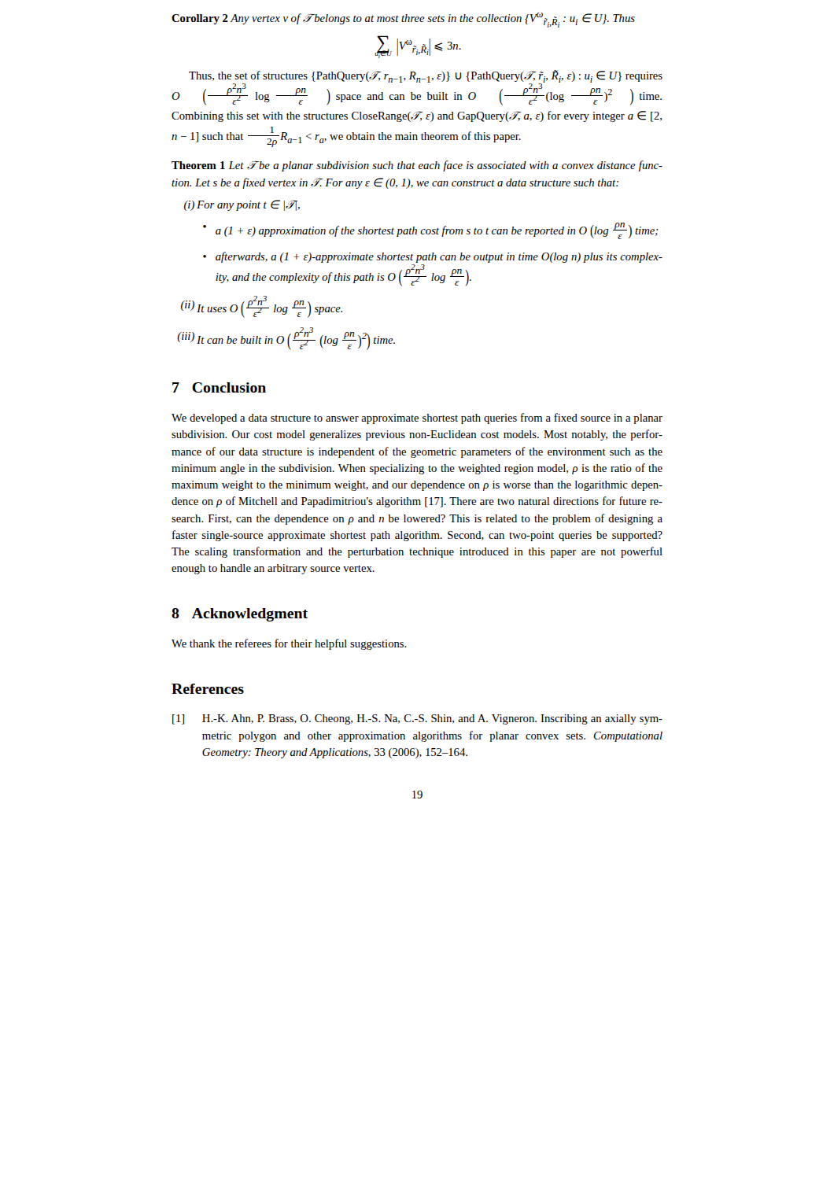Corollary 2 Any vertex v of 𝒯 belongs to at most three sets in the collection {Vωr̃i,R̃i : ui ∈ U}. Thus
∑ui∈U |Vωr̃i,R̃i| ⩽ 3n.
Thus, the set of structures {PathQuery(𝒯, rn−1, Rn−1, ε)} ∪ {PathQuery(𝒯, r̃i, R̃i, ε) : ui ∈ U} requires O (ρ2n3 ε2 log ρn ε) space and can be built in O (ρ2n3 ε2(log ρn ε)2) time. Combining this set with the structures CloseRange(𝒯, ε) and GapQuery(𝒯, a, ε) for every integer a ∈ [2, n − 1] such that 12ρ Ra−1 < ra, we obtain the main theorem of this paper.
Theorem 1 Let 𝒯 be a planar subdivision such that each face is associated with a convex distance function. Let s be a fixed vertex in 𝒯. For any ε ∈ (0, 1), we can construct a data structure such that:
(i) For any point t ∈ |𝒯|,
a (1 + ε) approximation of the shortest path cost from s to t can be reported in O (log ρn ε) time;
afterwards, a (1 + ε)-approximate shortest path can be output in time O(log n) plus its complexity, and the complexity of this path is O (ρ2n3 ε2 log ρn ε).
(ii) It uses O (ρ2n3 ε2 log ρn ε) space.
(iii) It can be built in O (ρ2n3 ε2 (log ρn ε)2) time.
7 Conclusion
We developed a data structure to answer approximate shortest path queries from a fixed source in a planar subdivision. Our cost model generalizes previous non-Euclidean cost models. Most notably, the performance of our data structure is independent of the geometric parameters of the environment such as the minimum angle in the subdivision. When specializing to the weighted region model, ρ is the ratio of the maximum weight to the minimum weight, and our dependence on ρ is worse than the logarithmic dependence on ρ of Mitchell and Papadimitriou's algorithm [17]. There are two natural directions for future research. First, can the dependence on ρ and n be lowered? This is related to the problem of designing a faster single-source approximate shortest path algorithm. Second, can two-point queries be supported? The scaling transformation and the perturbation technique introduced in this paper are not powerful enough to handle an arbitrary source vertex.
8 Acknowledgment
We thank the referees for their helpful suggestions.
References
[1]
H.-K. Ahn, P. Brass, O. Cheong, H.-S. Na, C.-S. Shin, and A. Vigneron. Inscribing an axially symmetric polygon and other approximation algorithms for planar convex sets. Computational Geometry: Theory and Applications, 33 (2006), 152–164.
19